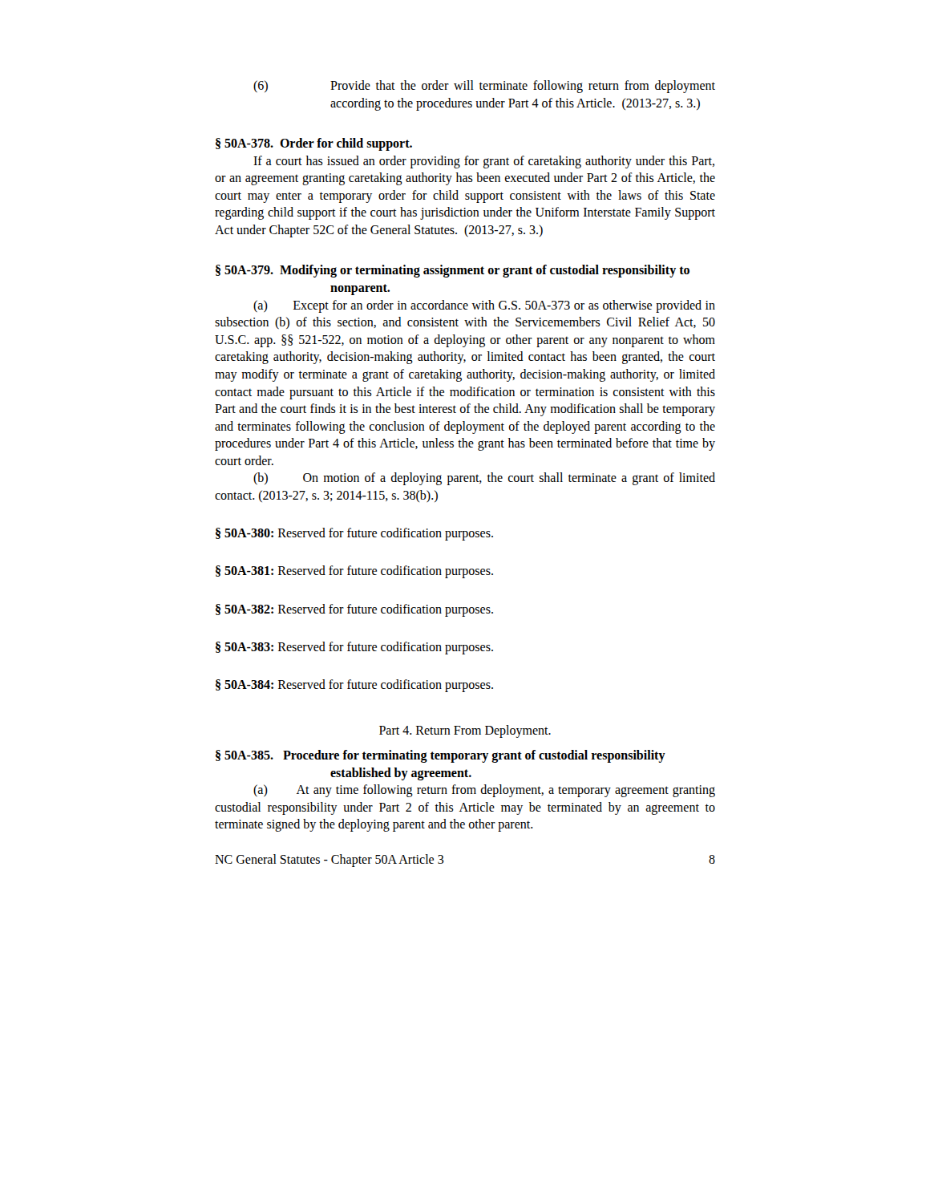(6) Provide that the order will terminate following return from deployment according to the procedures under Part 4 of this Article. (2013-27, s. 3.)
§ 50A-378. Order for child support.
If a court has issued an order providing for grant of caretaking authority under this Part, or an agreement granting caretaking authority has been executed under Part 2 of this Article, the court may enter a temporary order for child support consistent with the laws of this State regarding child support if the court has jurisdiction under the Uniform Interstate Family Support Act under Chapter 52C of the General Statutes. (2013-27, s. 3.)
§ 50A-379. Modifying or terminating assignment or grant of custodial responsibility to nonparent.
(a) Except for an order in accordance with G.S. 50A-373 or as otherwise provided in subsection (b) of this section, and consistent with the Servicemembers Civil Relief Act, 50 U.S.C. app. §§ 521-522, on motion of a deploying or other parent or any nonparent to whom caretaking authority, decision-making authority, or limited contact has been granted, the court may modify or terminate a grant of caretaking authority, decision-making authority, or limited contact made pursuant to this Article if the modification or termination is consistent with this Part and the court finds it is in the best interest of the child. Any modification shall be temporary and terminates following the conclusion of deployment of the deployed parent according to the procedures under Part 4 of this Article, unless the grant has been terminated before that time by court order.
(b) On motion of a deploying parent, the court shall terminate a grant of limited contact. (2013-27, s. 3; 2014-115, s. 38(b).)
§ 50A-380: Reserved for future codification purposes.
§ 50A-381: Reserved for future codification purposes.
§ 50A-382: Reserved for future codification purposes.
§ 50A-383: Reserved for future codification purposes.
§ 50A-384: Reserved for future codification purposes.
Part 4. Return From Deployment.
§ 50A-385. Procedure for terminating temporary grant of custodial responsibility established by agreement.
(a) At any time following return from deployment, a temporary agreement granting custodial responsibility under Part 2 of this Article may be terminated by an agreement to terminate signed by the deploying parent and the other parent.
NC General Statutes - Chapter 50A Article 3 8